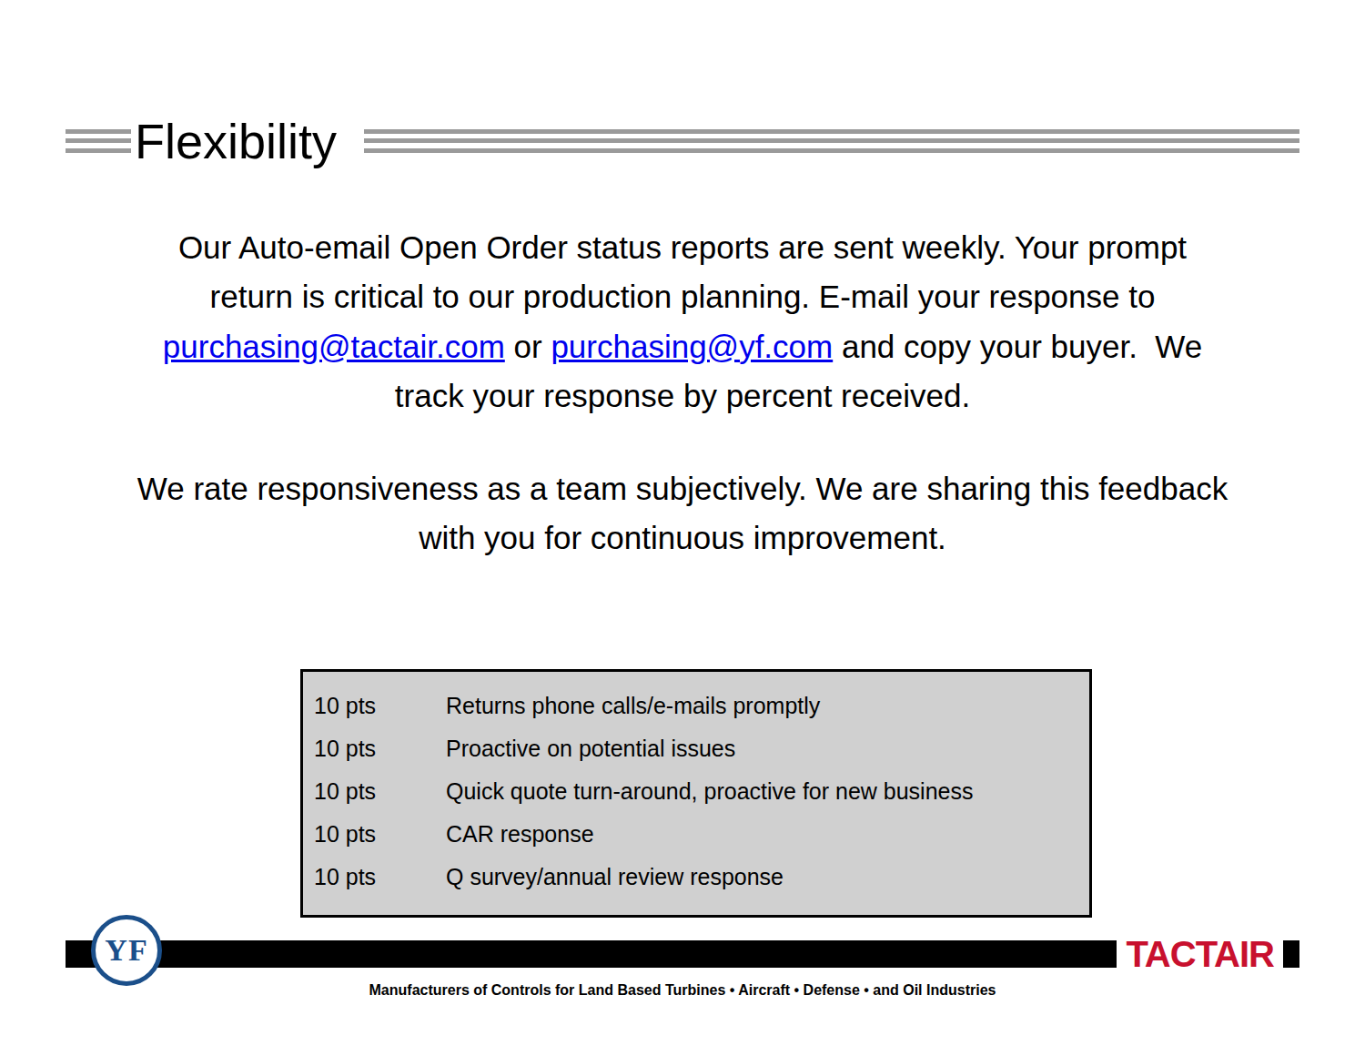Flexibility
Our Auto-email Open Order status reports are sent weekly. Your prompt return is critical to our production planning. E-mail your response to purchasing@tactair.com or purchasing@yf.com and copy your buyer. We track your response by percent received.
We rate responsiveness as a team subjectively. We are sharing this feedback with you for continuous improvement.
| 10 pts | Returns phone calls/e-mails promptly |
| 10 pts | Proactive on potential issues |
| 10 pts | Quick quote turn-around, proactive for new business |
| 10 pts | CAR response |
| 10 pts | Q survey/annual review response |
YF
TACTAIR
Manufacturers of Controls for Land Based Turbines • Aircraft • Defense • and Oil Industries